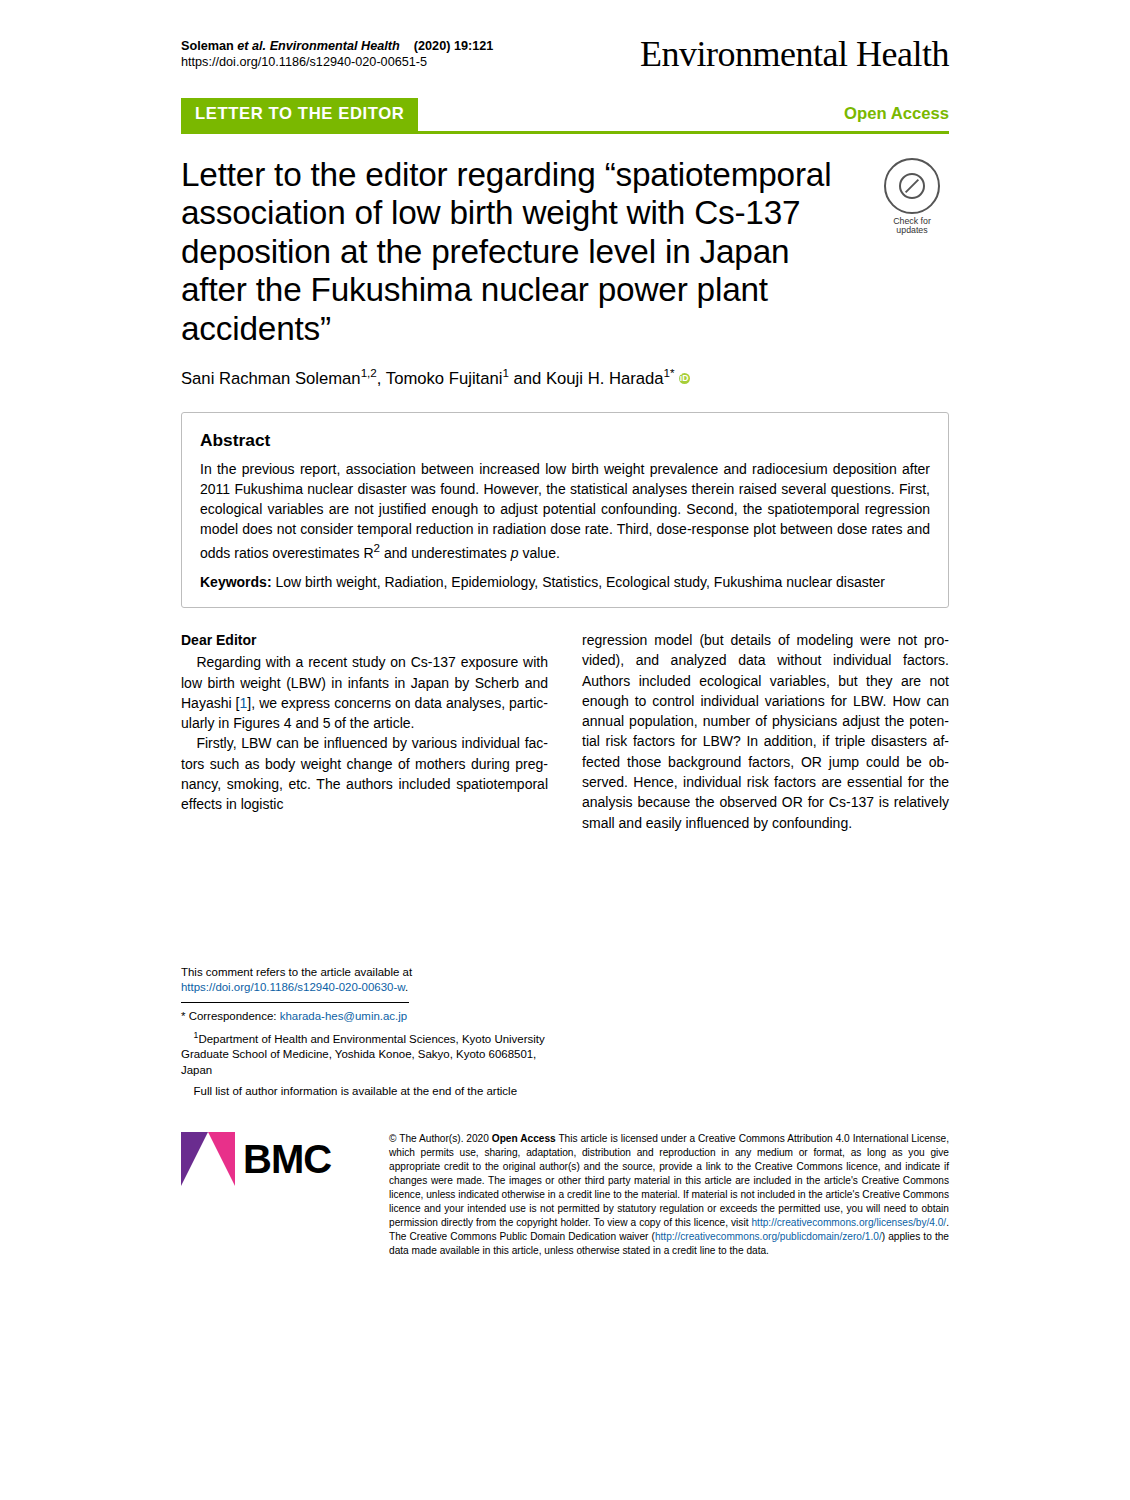Soleman et al. Environmental Health (2020) 19:121
https://doi.org/10.1186/s12940-020-00651-5
Environmental Health
Letter to the Editor
Open Access
Letter to the editor regarding “spatiotemporal association of low birth weight with Cs-137 deposition at the prefecture level in Japan after the Fukushima nuclear power plant accidents”
Check for
updates
Sani Rachman Soleman1,2, Tomoko Fujitani1 and Kouji H. Harada1*
Abstract
In the previous report, association between increased low birth weight prevalence and radiocesium deposition after 2011 Fukushima nuclear disaster was found. However, the statistical analyses therein raised several questions. First, ecological variables are not justified enough to adjust potential confounding. Second, the spatiotemporal regression model does not consider temporal reduction in radiation dose rate. Third, dose-response plot between dose rates and odds ratios overestimates R2 and underestimates p value.
Keywords: Low birth weight, Radiation, Epidemiology, Statistics, Ecological study, Fukushima nuclear disaster
Dear Editor
Regarding with a recent study on Cs-137 exposure with low birth weight (LBW) in infants in Japan by Scherb and Hayashi [1], we express concerns on data analyses, particularly in Figures 4 and 5 of the article.
Firstly, LBW can be influenced by various individual factors such as body weight change of mothers during pregnancy, smoking, etc. The authors included spatiotemporal effects in logistic
This comment refers to the article available at https://doi.org/10.1186/s12940-020-00630-w.
* Correspondence: kharada-hes@umin.ac.jp
1Department of Health and Environmental Sciences, Kyoto University Graduate School of Medicine, Yoshida Konoe, Sakyo, Kyoto 6068501, Japan
Full list of author information is available at the end of the article
regression model (but details of modeling were not provided), and analyzed data without individual factors. Authors included ecological variables, but they are not enough to control individual variations for LBW. How can annual population, number of physicians adjust the potential risk factors for LBW? In addition, if triple disasters affected those background factors, OR jump could be observed. Hence, individual risk factors are essential for the analysis because the observed OR for Cs-137 is relatively small and easily influenced by confounding.
BMC
© The Author(s). 2020 Open Access This article is licensed under a Creative Commons Attribution 4.0 International License, which permits use, sharing, adaptation, distribution and reproduction in any medium or format, as long as you give appropriate credit to the original author(s) and the source, provide a link to the Creative Commons licence, and indicate if changes were made. The images or other third party material in this article are included in the article's Creative Commons licence, unless indicated otherwise in a credit line to the material. If material is not included in the article's Creative Commons licence and your intended use is not permitted by statutory regulation or exceeds the permitted use, you will need to obtain permission directly from the copyright holder. To view a copy of this licence, visit http://creativecommons.org/licenses/by/4.0/. The Creative Commons Public Domain Dedication waiver (http://creativecommons.org/publicdomain/zero/1.0/) applies to the data made available in this article, unless otherwise stated in a credit line to the data.